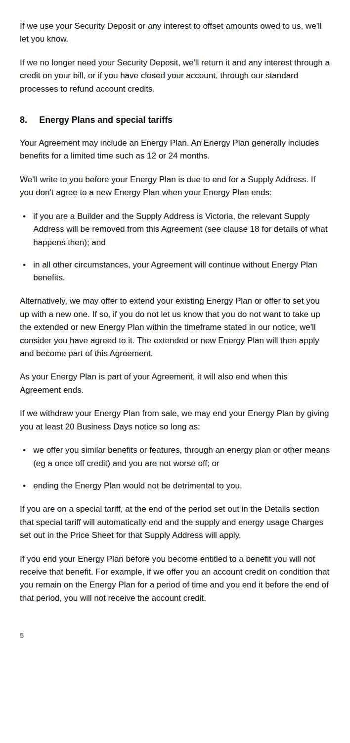If we use your Security Deposit or any interest to offset amounts owed to us, we'll let you know.
If we no longer need your Security Deposit, we'll return it and any interest through a credit on your bill, or if you have closed your account, through our standard processes to refund account credits.
8. Energy Plans and special tariffs
Your Agreement may include an Energy Plan. An Energy Plan generally includes benefits for a limited time such as 12 or 24 months.
We'll write to you before your Energy Plan is due to end for a Supply Address. If you don't agree to a new Energy Plan when your Energy Plan ends:
if you are a Builder and the Supply Address is Victoria, the relevant Supply Address will be removed from this Agreement (see clause 18 for details of what happens then); and
in all other circumstances, your Agreement will continue without Energy Plan benefits.
Alternatively, we may offer to extend your existing Energy Plan or offer to set you up with a new one. If so, if you do not let us know that you do not want to take up the extended or new Energy Plan within the timeframe stated in our notice, we'll consider you have agreed to it. The extended or new Energy Plan will then apply and become part of this Agreement.
As your Energy Plan is part of your Agreement, it will also end when this Agreement ends.
If we withdraw your Energy Plan from sale, we may end your Energy Plan by giving you at least 20 Business Days notice so long as:
we offer you similar benefits or features, through an energy plan or other means (eg a once off credit) and you are not worse off; or
ending the Energy Plan would not be detrimental to you.
If you are on a special tariff, at the end of the period set out in the Details section that special tariff will automatically end and the supply and energy usage Charges set out in the Price Sheet for that Supply Address will apply.
If you end your Energy Plan before you become entitled to a benefit you will not receive that benefit. For example, if we offer you an account credit on condition that you remain on the Energy Plan for a period of time and you end it before the end of that period, you will not receive the account credit.
5